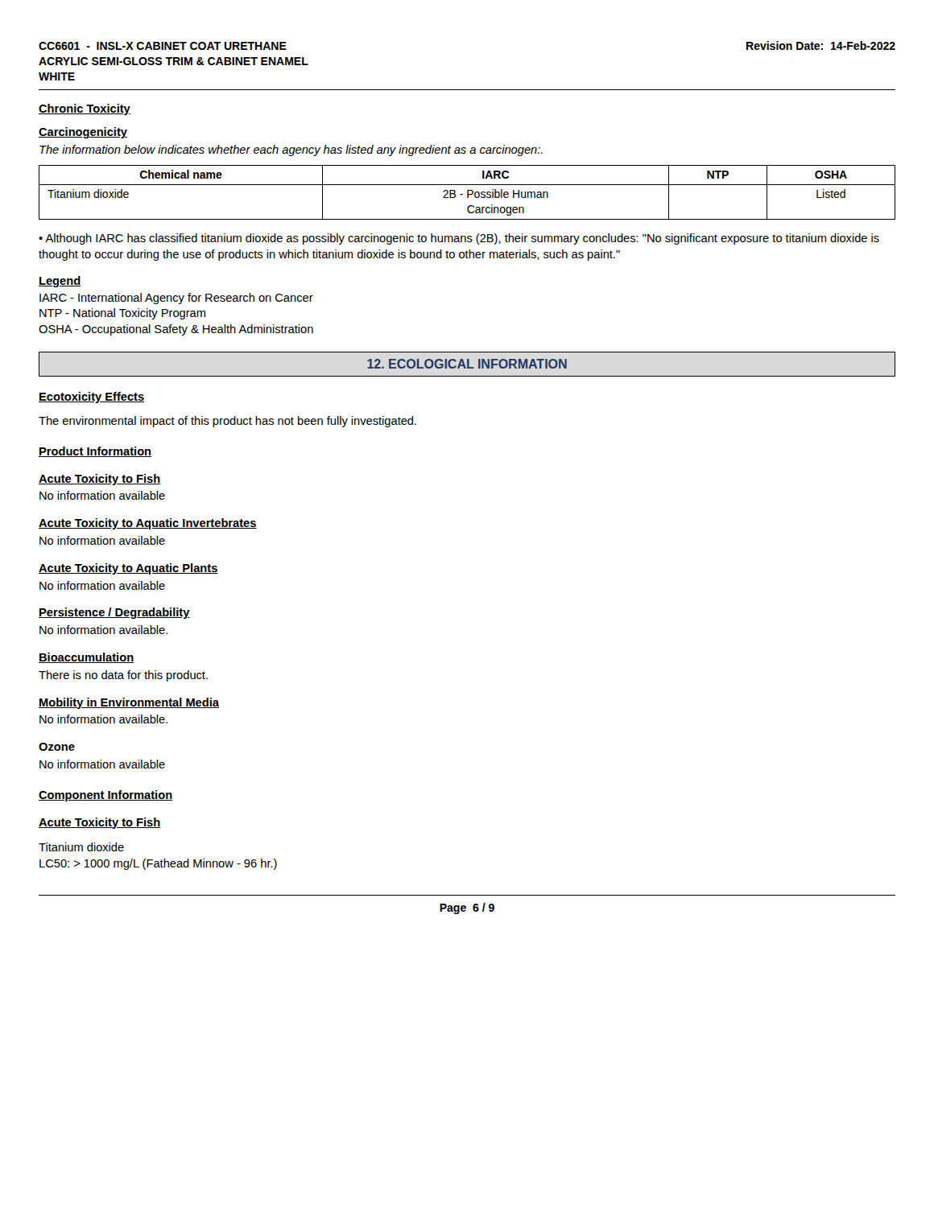CC6601 - INSL-X CABINET COAT URETHANE
ACRYLIC SEMI-GLOSS TRIM & CABINET ENAMEL
WHITE
Revision Date: 14-Feb-2022
Chronic Toxicity
Carcinogenicity
The information below indicates whether each agency has listed any ingredient as a carcinogen:.
| Chemical name | IARC | NTP | OSHA |
| --- | --- | --- | --- |
| Titanium dioxide | 2B - Possible Human Carcinogen | | Listed |
• Although IARC has classified titanium dioxide as possibly carcinogenic to humans (2B), their summary concludes: "No significant exposure to titanium dioxide is thought to occur during the use of products in which titanium dioxide is bound to other materials, such as paint."
Legend
IARC - International Agency for Research on Cancer
NTP - National Toxicity Program
OSHA - Occupational Safety & Health Administration
12. ECOLOGICAL INFORMATION
Ecotoxicity Effects
The environmental impact of this product has not been fully investigated.
Product Information
Acute Toxicity to Fish
No information available
Acute Toxicity to Aquatic Invertebrates
No information available
Acute Toxicity to Aquatic Plants
No information available
Persistence / Degradability
No information available.
Bioaccumulation
There is no data for this product.
Mobility in Environmental Media
No information available.
Ozone
No information available
Component Information
Acute Toxicity to Fish
Titanium dioxide
LC50: > 1000 mg/L (Fathead Minnow - 96 hr.)
Page 6 / 9